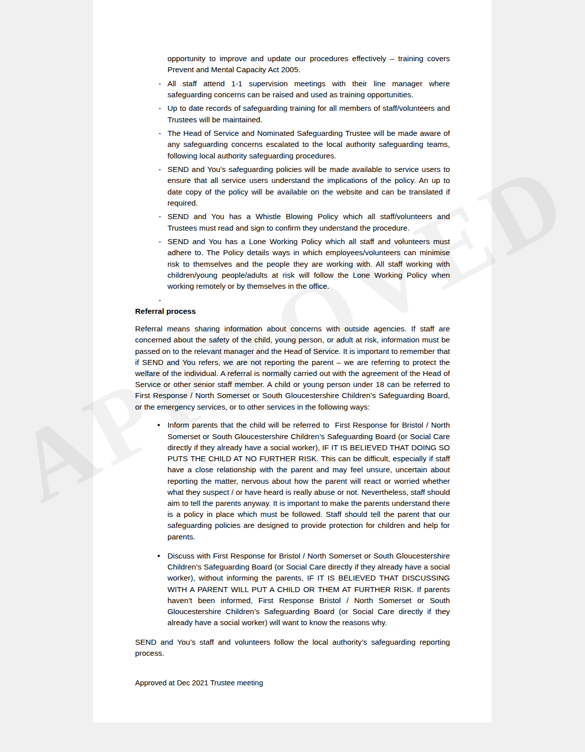APPROVED
opportunity to improve and update our procedures effectively – training covers Prevent and Mental Capacity Act 2005.
All staff attend 1-1 supervision meetings with their line manager where safeguarding concerns can be raised and used as training opportunities.
Up to date records of safeguarding training for all members of staff/volunteers and Trustees will be maintained.
The Head of Service and Nominated Safeguarding Trustee will be made aware of any safeguarding concerns escalated to the local authority safeguarding teams, following local authority safeguarding procedures.
SEND and You’s safeguarding policies will be made available to service users to ensure that all service users understand the implications of the policy. An up to date copy of the policy will be available on the website and can be translated if required.
SEND and You has a Whistle Blowing Policy which all staff/volunteers and Trustees must read and sign to confirm they understand the procedure.
SEND and You has a Lone Working Policy which all staff and volunteers must adhere to. The Policy details ways in which employees/volunteers can minimise risk to themselves and the people they are working with. All staff working with children/young people/adults at risk will follow the Lone Working Policy when working remotely or by themselves in the office.
Referral process
Referral means sharing information about concerns with outside agencies. If staff are concerned about the safety of the child, young person, or adult at risk, information must be passed on to the relevant manager and the Head of Service. It is important to remember that if SEND and You refers, we are not reporting the parent – we are referring to protect the welfare of the individual. A referral is normally carried out with the agreement of the Head of Service or other senior staff member. A child or young person under 18 can be referred to First Response / North Somerset or South Gloucestershire Children’s Safeguarding Board, or the emergency services, or to other services in the following ways:
Inform parents that the child will be referred to First Response for Bristol / North Somerset or South Gloucestershire Children’s Safeguarding Board (or Social Care directly if they already have a social worker), if it is believed that doing so puts the child at no further risk. This can be difficult, especially if staff have a close relationship with the parent and may feel unsure, uncertain about reporting the matter, nervous about how the parent will react or worried whether what they suspect / or have heard is really abuse or not. Nevertheless, staff should aim to tell the parents anyway. It is important to make the parents understand there is a policy in place which must be followed. Staff should tell the parent that our safeguarding policies are designed to provide protection for children and help for parents.
Discuss with First Response for Bristol / North Somerset or South Gloucestershire Children’s Safeguarding Board (or Social Care directly if they already have a social worker), without informing the parents, if it is believed that discussing with a parent will put a child or them at further risk. If parents haven’t been informed, First Response Bristol / North Somerset or South Gloucestershire Children’s Safeguarding Board (or Social Care directly if they already have a social worker) will want to know the reasons why.
SEND and You’s staff and volunteers follow the local authority’s safeguarding reporting process.
Approved at Dec 2021 Trustee meeting